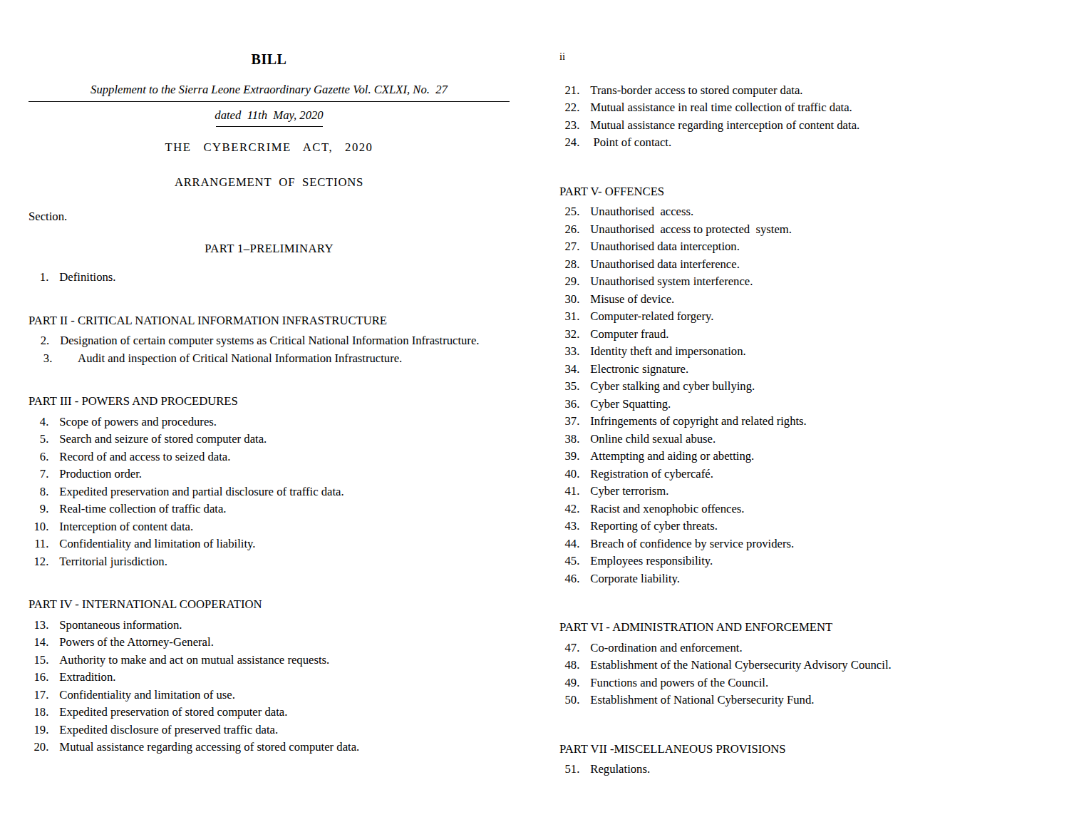BILL
Supplement to the Sierra Leone Extraordinary Gazette Vol. CXLXI, No. 27
dated 11th May, 2020
THE CYBERCRIME ACT, 2020
ARRANGEMENT OF SECTIONS
Section.
PART 1–PRELIMINARY
1. Definitions.
PART II - CRITICAL NATIONAL INFORMATION INFRASTRUCTURE
2. Designation of certain computer systems as Critical National Information Infrastructure.
3. Audit and inspection of Critical National Information Infrastructure.
PART III - POWERS AND PROCEDURES
4. Scope of powers and procedures.
5. Search and seizure of stored computer data.
6. Record of and access to seized data.
7. Production order.
8. Expedited preservation and partial disclosure of traffic data.
9. Real-time collection of traffic data.
10. Interception of content data.
11. Confidentiality and limitation of liability.
12. Territorial jurisdiction.
PART IV - INTERNATIONAL COOPERATION
13. Spontaneous information.
14. Powers of the Attorney-General.
15. Authority to make and act on mutual assistance requests.
16. Extradition.
17. Confidentiality and limitation of use.
18. Expedited preservation of stored computer data.
19. Expedited disclosure of preserved traffic data.
20. Mutual assistance regarding accessing of stored computer data.
ii
21. Trans-border access to stored computer data.
22. Mutual assistance in real time collection of traffic data.
23. Mutual assistance regarding interception of content data.
24. Point of contact.
PART V- OFFENCES
25. Unauthorised access.
26. Unauthorised access to protected system.
27. Unauthorised data interception.
28. Unauthorised data interference.
29. Unauthorised system interference.
30. Misuse of device.
31. Computer-related forgery.
32. Computer fraud.
33. Identity theft and impersonation.
34. Electronic signature.
35. Cyber stalking and cyber bullying.
36. Cyber Squatting.
37. Infringements of copyright and related rights.
38. Online child sexual abuse.
39. Attempting and aiding or abetting.
40. Registration of cybercafé.
41. Cyber terrorism.
42. Racist and xenophobic offences.
43. Reporting of cyber threats.
44. Breach of confidence by service providers.
45. Employees responsibility.
46. Corporate liability.
PART VI - ADMINISTRATION AND ENFORCEMENT
47. Co-ordination and enforcement.
48. Establishment of the National Cybersecurity Advisory Council.
49. Functions and powers of the Council.
50. Establishment of National Cybersecurity Fund.
PART VII -MISCELLANEOUS PROVISIONS
51. Regulations.